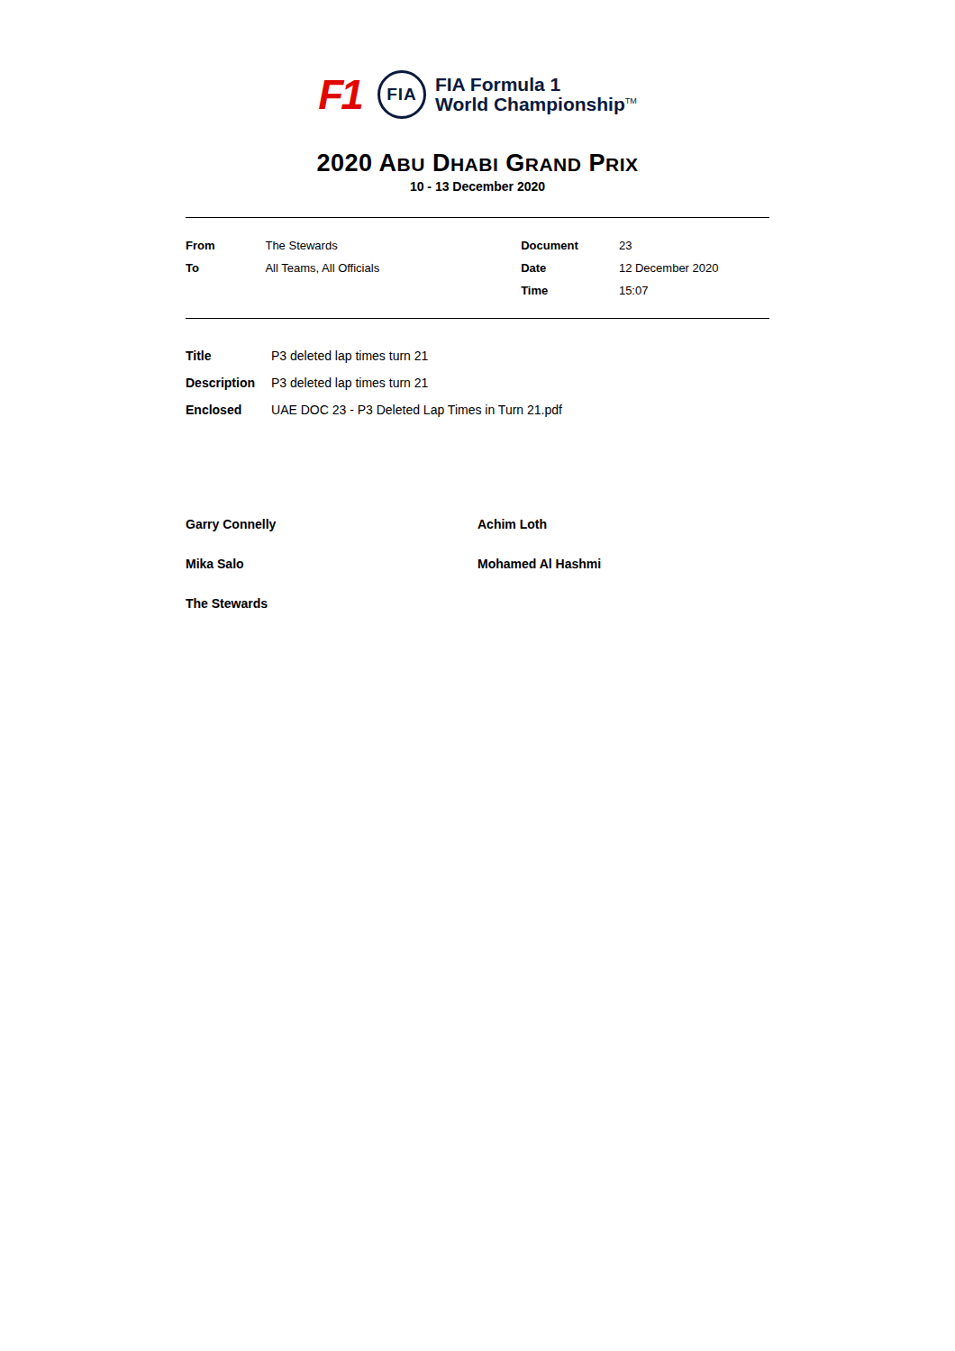F1
FIA
FIA Formula 1
World ChampionshipTM
2020 ABU DHABI GRAND PRIX
10 - 13 December 2020
| From | The Stewards | Document | 23 |
| To | All Teams, All Officials | Date | 12 December 2020 |
| | | Time | 15:07 |
| Title | P3 deleted lap times turn 21 |
| Description | P3 deleted lap times turn 21 |
| Enclosed | UAE DOC 23 - P3 Deleted Lap Times in Turn 21.pdf |
| Garry Connelly | Achim Loth |
| Mika Salo | Mohamed Al Hashmi |
The Stewards